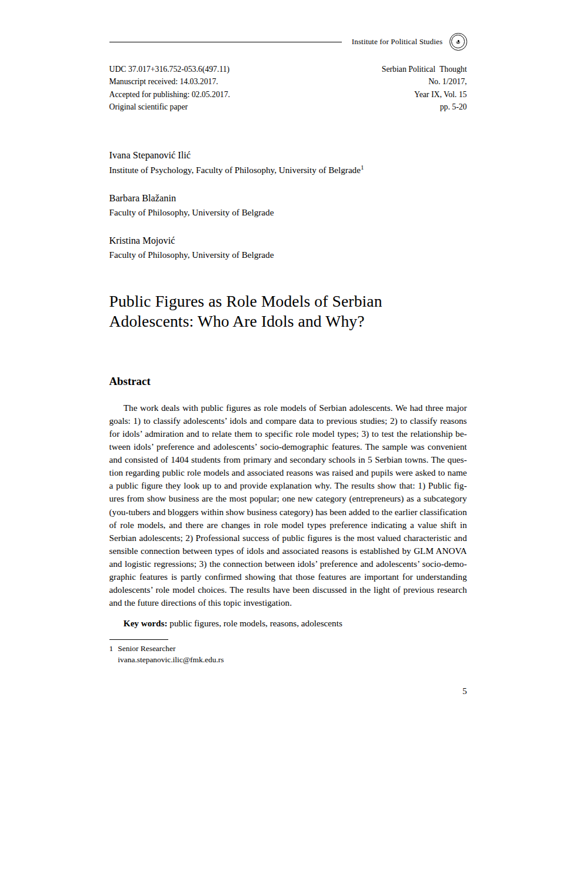Institute for Political Studies
UDC 37.017+316.752-053.6(497.11)
Manuscript received: 14.03.2017.
Accepted for publishing: 02.05.2017.
Original scientific paper
Serbian Political Thought
No. 1/2017,
Year IX, Vol. 15
pp. 5-20
Ivana Stepanović Ilić
Institute of Psychology, Faculty of Philosophy, University of Belgrade1
Barbara Blažanin
Faculty of Philosophy, University of Belgrade
Kristina Mojović
Faculty of Philosophy, University of Belgrade
Public Figures as Role Models of Serbian Adolescents: Who Are Idols and Why?
Abstract
The work deals with public figures as role models of Serbian adolescents. We had three major goals: 1) to classify adolescents’ idols and compare data to previous studies; 2) to classify reasons for idols’ admiration and to relate them to specific role model types; 3) to test the relationship between idols’ preference and adolescents’ socio-demographic features. The sample was convenient and consisted of 1404 students from primary and secondary schools in 5 Serbian towns. The question regarding public role models and associated reasons was raised and pupils were asked to name a public figure they look up to and provide explanation why. The results show that: 1) Public figures from show business are the most popular; one new category (entrepreneurs) as a subcategory (you-tubers and bloggers within show business category) has been added to the earlier classification of role models, and there are changes in role model types preference indicating a value shift in Serbian adolescents; 2) Professional success of public figures is the most valued characteristic and sensible connection between types of idols and associated reasons is established by GLM ANOVA and logistic regressions; 3) the connection between idols’ preference and adolescents’ socio-demographic features is partly confirmed showing that those features are important for understanding adolescents’ role model choices. The results have been discussed in the light of previous research and the future directions of this topic investigation.
Key words: public figures, role models, reasons, adolescents
1
Senior Researcher
ivana.stepanovic.ilic@fmk.edu.rs
5